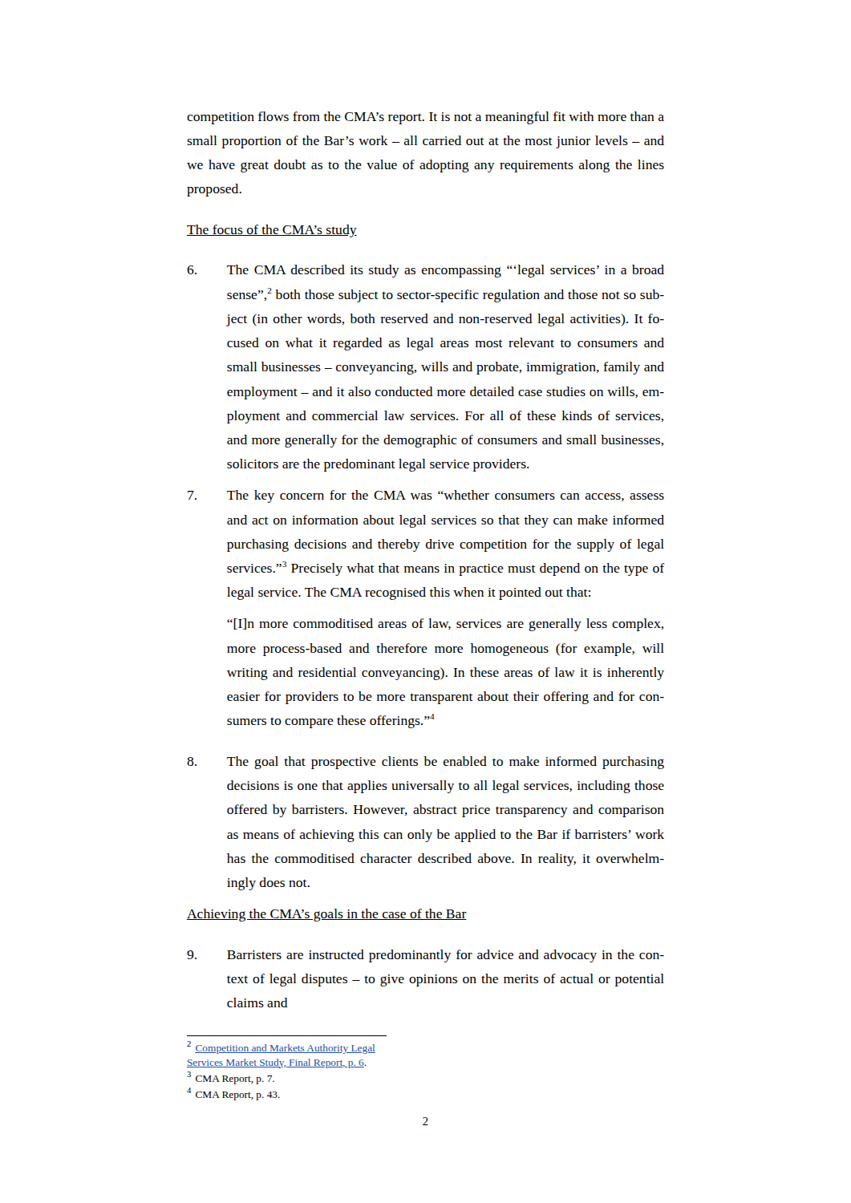competition flows from the CMA’s report. It is not a meaningful fit with more than a small proportion of the Bar’s work – all carried out at the most junior levels – and we have great doubt as to the value of adopting any requirements along the lines proposed.
The focus of the CMA’s study
6.
The CMA described its study as encompassing “‘legal services’ in a broad sense”,2 both those subject to sector-specific regulation and those not so subject (in other words, both reserved and non-reserved legal activities). It focused on what it regarded as legal areas most relevant to consumers and small businesses – conveyancing, wills and probate, immigration, family and employment – and it also conducted more detailed case studies on wills, employment and commercial law services. For all of these kinds of services, and more generally for the demographic of consumers and small businesses, solicitors are the predominant legal service providers.
7.
The key concern for the CMA was “whether consumers can access, assess and act on information about legal services so that they can make informed purchasing decisions and thereby drive competition for the supply of legal services.”3 Precisely what that means in practice must depend on the type of legal service. The CMA recognised this when it pointed out that:
“[I]n more commoditised areas of law, services are generally less complex, more process-based and therefore more homogeneous (for example, will writing and residential conveyancing). In these areas of law it is inherently easier for providers to be more transparent about their offering and for consumers to compare these offerings.”4
8.
The goal that prospective clients be enabled to make informed purchasing decisions is one that applies universally to all legal services, including those offered by barristers. However, abstract price transparency and comparison as means of achieving this can only be applied to the Bar if barristers’ work has the commoditised character described above. In reality, it overwhelmingly does not.
Achieving the CMA’s goals in the case of the Bar
9.
Barristers are instructed predominantly for advice and advocacy in the context of legal disputes – to give opinions on the merits of actual or potential claims and
2 Competition and Markets Authority Legal Services Market Study, Final Report, p. 6.
3 CMA Report, p. 7.
4 CMA Report, p. 43.
2